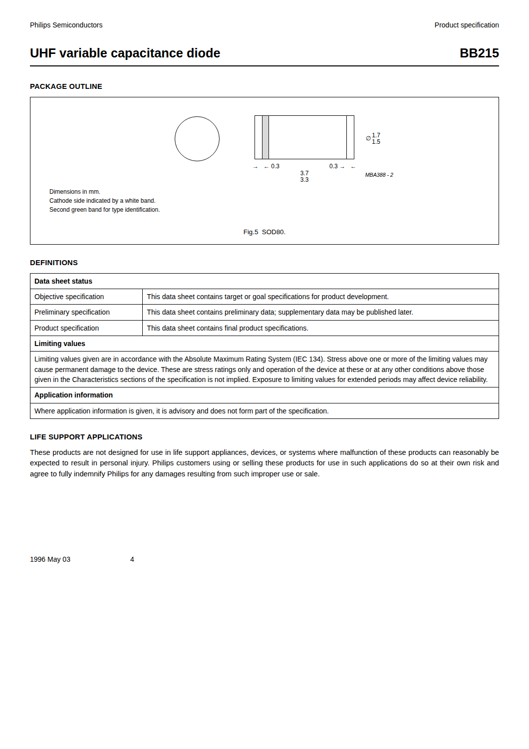Philips Semiconductors Product specification
UHF variable capacitance diode BB215
PACKAGE OUTLINE
∅1.7
1.5
→ ← 0.3 0.3 → ← 3.7
3.3 MBA388 - 2
Dimensions in mm.
Cathode side indicated by a white band.
Second green band for type identification.
Fig.5 SOD80.
DEFINITIONS
| Data sheet status |
| Objective specification | This data sheet contains target or goal specifications for product development. |
| Preliminary specification | This data sheet contains preliminary data; supplementary data may be published later. |
| Product specification | This data sheet contains final product specifications. |
| Limiting values |
| Limiting values given are in accordance with the Absolute Maximum Rating System (IEC 134). Stress above one or more of the limiting values may cause permanent damage to the device. These are stress ratings only and operation of the device at these or at any other conditions above those given in the Characteristics sections of the specification is not implied. Exposure to limiting values for extended periods may affect device reliability. |
| Application information |
| Where application information is given, it is advisory and does not form part of the specification. |
LIFE SUPPORT APPLICATIONS
These products are not designed for use in life support appliances, devices, or systems where malfunction of these products can reasonably be expected to result in personal injury. Philips customers using or selling these products for use in such applications do so at their own risk and agree to fully indemnify Philips for any damages resulting from such improper use or sale.
1996 May 03 4